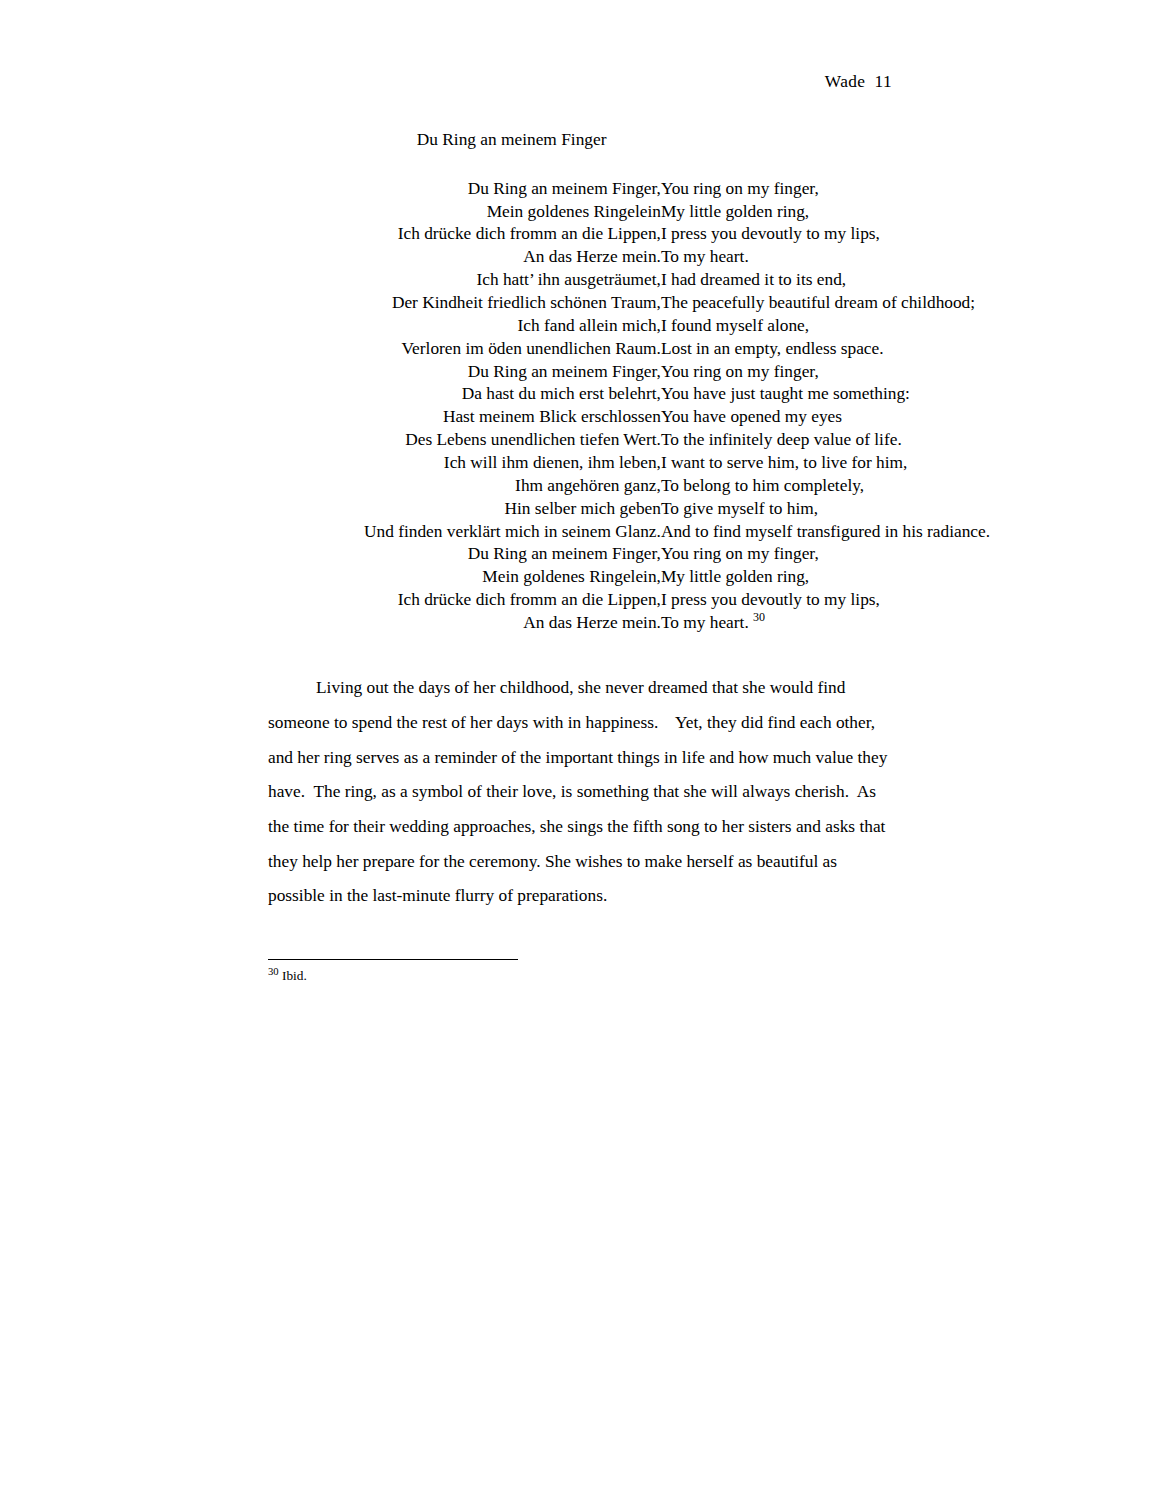Wade 11
Du Ring an meinem Finger
| Du Ring an meinem Finger, | You ring on my finger, |
| Mein goldenes Ringelein | My little golden ring, |
| Ich drücke dich fromm an die Lippen, | I press you devoutly to my lips, |
| An das Herze mein. | To my heart. |
| Ich hatt’ ihn ausgeträumet, | I had dreamed it to its end, |
| Der Kindheit friedlich schönen Traum, | The peacefully beautiful dream of childhood; |
| Ich fand allein mich, | I found myself alone, |
| Verloren im öden unendlichen Raum. | Lost in an empty, endless space. |
| Du Ring an meinem Finger, | You ring on my finger, |
| Da hast du mich erst belehrt, | You have just taught me something: |
| Hast meinem Blick erschlossen | You have opened my eyes |
| Des Lebens unendlichen tiefen Wert. | To the infinitely deep value of life. |
| Ich will ihm dienen, ihm leben, | I want to serve him, to live for him, |
| Ihm angehören ganz, | To belong to him completely, |
| Hin selber mich geben | To give myself to him, |
| Und finden verklärt mich in seinem Glanz. | And to find myself transfigured in his radiance. |
| Du Ring an meinem Finger, | You ring on my finger, |
| Mein goldenes Ringelein, | My little golden ring, |
| Ich drücke dich fromm an die Lippen, | I press you devoutly to my lips, |
| An das Herze mein. | To my heart. 30 |
Living out the days of her childhood, she never dreamed that she would find someone to spend the rest of her days with in happiness. Yet, they did find each other, and her ring serves as a reminder of the important things in life and how much value they have. The ring, as a symbol of their love, is something that she will always cherish. As the time for their wedding approaches, she sings the fifth song to her sisters and asks that they help her prepare for the ceremony. She wishes to make herself as beautiful as possible in the last-minute flurry of preparations.
30 Ibid.